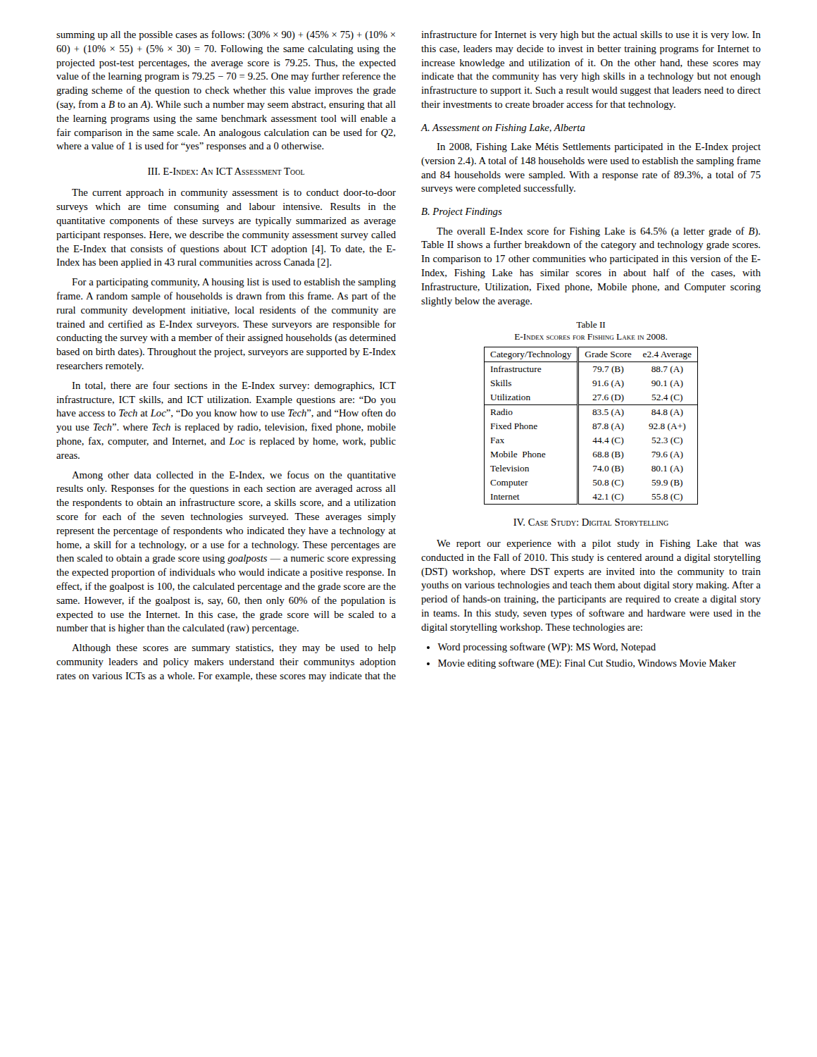summing up all the possible cases as follows: (30% × 90) + (45% × 75) + (10% × 60) + (10% × 55) + (5% × 30) = 70. Following the same calculating using the projected post-test percentages, the average score is 79.25. Thus, the expected value of the learning program is 79.25 − 70 = 9.25. One may further reference the grading scheme of the question to check whether this value improves the grade (say, from a B to an A). While such a number may seem abstract, ensuring that all the learning programs using the same benchmark assessment tool will enable a fair comparison in the same scale. An analogous calculation can be used for Q2, where a value of 1 is used for “yes” responses and a 0 otherwise.
III. E-Index: An ICT Assessment Tool
The current approach in community assessment is to conduct door-to-door surveys which are time consuming and labour intensive. Results in the quantitative components of these surveys are typically summarized as average participant responses. Here, we describe the community assessment survey called the E-Index that consists of questions about ICT adoption [4]. To date, the E-Index has been applied in 43 rural communities across Canada [2].
For a participating community, A housing list is used to establish the sampling frame. A random sample of households is drawn from this frame. As part of the rural community development initiative, local residents of the community are trained and certified as E-Index surveyors. These surveyors are responsible for conducting the survey with a member of their assigned households (as determined based on birth dates). Throughout the project, surveyors are supported by E-Index researchers remotely.
In total, there are four sections in the E-Index survey: demographics, ICT infrastructure, ICT skills, and ICT utilization. Example questions are: “Do you have access to Tech at Loc”, “Do you know how to use Tech”, and “How often do you use Tech”. where Tech is replaced by radio, television, fixed phone, mobile phone, fax, computer, and Internet, and Loc is replaced by home, work, public areas.
Among other data collected in the E-Index, we focus on the quantitative results only. Responses for the questions in each section are averaged across all the respondents to obtain an infrastructure score, a skills score, and a utilization score for each of the seven technologies surveyed. These averages simply represent the percentage of respondents who indicated they have a technology at home, a skill for a technology, or a use for a technology. These percentages are then scaled to obtain a grade score using goalposts — a numeric score expressing the expected proportion of individuals who would indicate a positive response. In effect, if the goalpost is 100, the calculated percentage and the grade score are the same. However, if the goalpost is, say, 60, then only 60% of the population is expected to use the Internet. In this case, the grade score will be scaled to a number that is higher than the calculated (raw) percentage.
Although these scores are summary statistics, they may be used to help community leaders and policy makers understand their communitys adoption rates on various ICTs as a whole. For example, these scores may indicate that the infrastructure for Internet is very high but the actual skills to use it is very low. In this case, leaders may decide to invest in better training programs for Internet to increase knowledge and utilization of it. On the other hand, these scores may indicate that the community has very high skills in a technology but not enough infrastructure to support it. Such a result would suggest that leaders need to direct their investments to create broader access for that technology.
A. Assessment on Fishing Lake, Alberta
In 2008, Fishing Lake Métis Settlements participated in the E-Index project (version 2.4). A total of 148 households were used to establish the sampling frame and 84 households were sampled. With a response rate of 89.3%, a total of 75 surveys were completed successfully.
B. Project Findings
The overall E-Index score for Fishing Lake is 64.5% (a letter grade of B). Table II shows a further breakdown of the category and technology grade scores. In comparison to 17 other communities who participated in this version of the E-Index, Fishing Lake has similar scores in about half of the cases, with Infrastructure, Utilization, Fixed phone, Mobile phone, and Computer scoring slightly below the average.
Table II E-Index scores for Fishing Lake in 2008.
| Category/Technology | Grade Score | e2.4 Average |
| --- | --- | --- |
| Infrastructure | 79.7 (B) | 88.7 (A) |
| Skills | 91.6 (A) | 90.1 (A) |
| Utilization | 27.6 (D) | 52.4 (C) |
| Radio | 83.5 (A) | 84.8 (A) |
| Fixed Phone | 87.8 (A) | 92.8 (A+) |
| Fax | 44.4 (C) | 52.3 (C) |
| Mobile Phone | 68.8 (B) | 79.6 (A) |
| Television | 74.0 (B) | 80.1 (A) |
| Computer | 50.8 (C) | 59.9 (B) |
| Internet | 42.1 (C) | 55.8 (C) |
IV. Case Study: Digital Storytelling
We report our experience with a pilot study in Fishing Lake that was conducted in the Fall of 2010. This study is centered around a digital storytelling (DST) workshop, where DST experts are invited into the community to train youths on various technologies and teach them about digital story making. After a period of hands-on training, the participants are required to create a digital story in teams. In this study, seven types of software and hardware were used in the digital storytelling workshop. These technologies are:
Word processing software (WP): MS Word, Notepad
Movie editing software (ME): Final Cut Studio, Windows Movie Maker